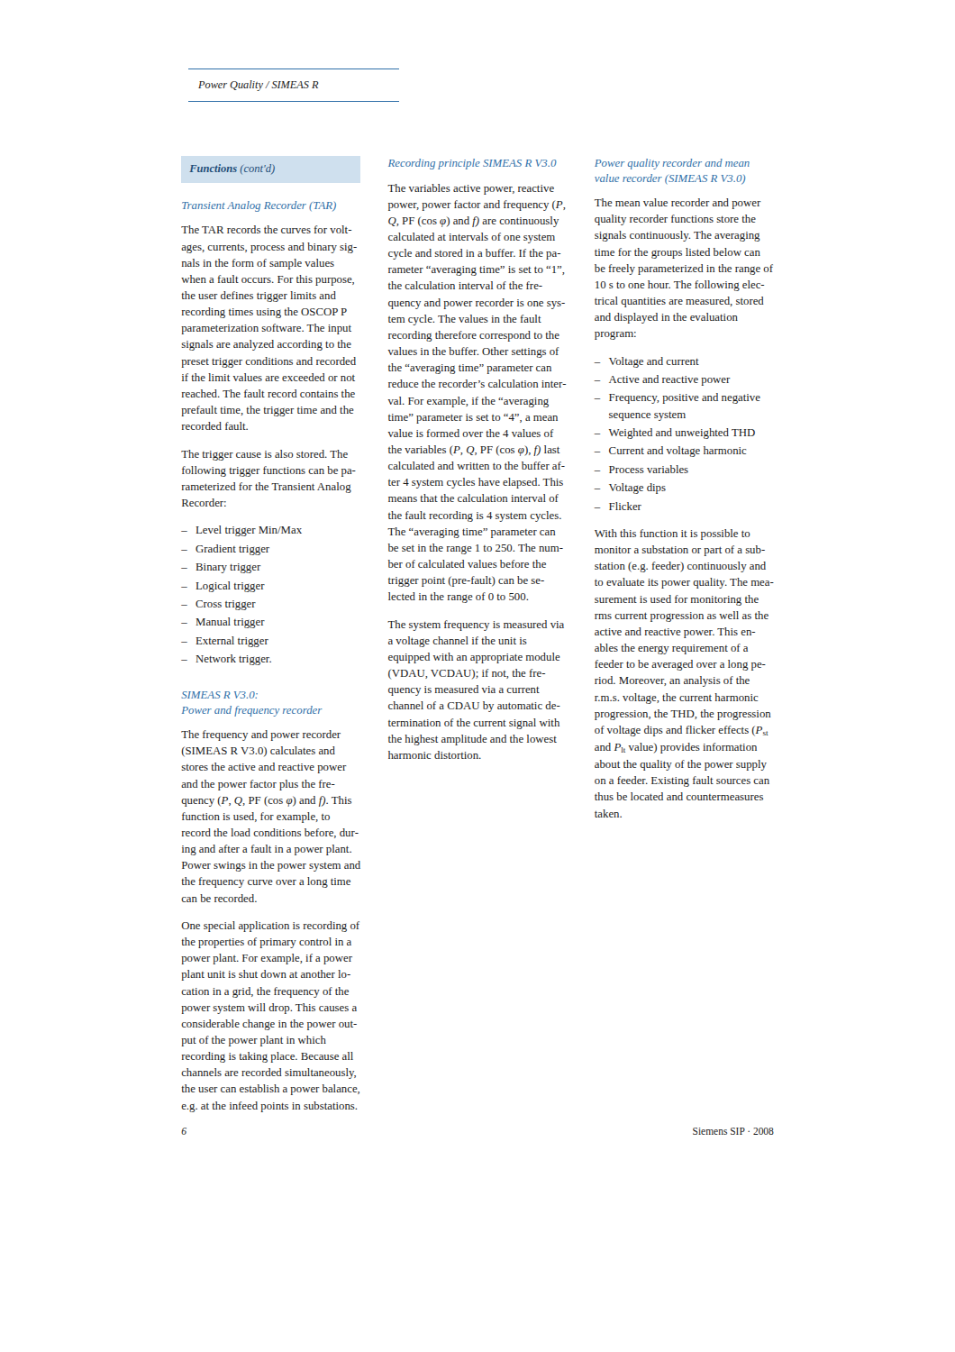Power Quality / SIMEAS R
Functions (cont'd)
Transient Analog Recorder (TAR)
The TAR records the curves for voltages, currents, process and binary signals in the form of sample values when a fault occurs. For this purpose, the user defines trigger limits and recording times using the OSCOP P parameterization software. The input signals are analyzed according to the preset trigger conditions and recorded if the limit values are exceeded or not reached. The fault record contains the prefault time, the trigger time and the recorded fault.
The trigger cause is also stored. The following trigger functions can be parameterized for the Transient Analog Recorder:
Level trigger Min/Max
Gradient trigger
Binary trigger
Logical trigger
Cross trigger
Manual trigger
External trigger
Network trigger.
SIMEAS R V3.0:
Power and frequency recorder
The frequency and power recorder (SIMEAS R V3.0) calculates and stores the active and reactive power and the power factor plus the frequency (P, Q, PF (cos φ) and f). This function is used, for example, to record the load conditions before, during and after a fault in a power plant. Power swings in the power system and the frequency curve over a long time can be recorded.
One special application is recording of the properties of primary control in a power plant. For example, if a power plant unit is shut down at another location in a grid, the frequency of the power system will drop. This causes a considerable change in the power output of the power plant in which recording is taking place. Because all channels are recorded simultaneously, the user can establish a power balance, e.g. at the infeed points in substations.
Recording principle SIMEAS R V3.0
The variables active power, reactive power, power factor and frequency (P, Q, PF (cos φ) and f) are continuously calculated at intervals of one system cycle and stored in a buffer. If the parameter “averaging time” is set to “1”, the calculation interval of the frequency and power recorder is one system cycle. The values in the fault recording therefore correspond to the values in the buffer. Other settings of the “averaging time” parameter can reduce the recorder’s calculation interval. For example, if the “averaging time” parameter is set to “4”, a mean value is formed over the 4 values of the variables (P, Q, PF (cos φ), f) last calculated and written to the buffer after 4 system cycles have elapsed. This means that the calculation interval of the fault recording is 4 system cycles. The “averaging time” parameter can be set in the range 1 to 250. The number of calculated values before the trigger point (pre-fault) can be selected in the range of 0 to 500.
The system frequency is measured via a voltage channel if the unit is equipped with an appropriate module (VDAU, VCDAU); if not, the frequency is measured via a current channel of a CDAU by automatic determination of the current signal with the highest amplitude and the lowest harmonic distortion.
Power quality recorder and mean value recorder (SIMEAS R V3.0)
The mean value recorder and power quality recorder functions store the signals continuously. The averaging time for the groups listed below can be freely parameterized in the range of 10 s to one hour. The following electrical quantities are measured, stored and displayed in the evaluation program:
Voltage and current
Active and reactive power
Frequency, positive and negative sequence system
Weighted and unweighted THD
Current and voltage harmonic
Process variables
Voltage dips
Flicker
With this function it is possible to monitor a substation or part of a substation (e.g. feeder) continuously and to evaluate its power quality. The measurement is used for monitoring the rms current progression as well as the active and reactive power. This enables the energy requirement of a feeder to be averaged over a long period. Moreover, an analysis of the r.m.s. voltage, the current harmonic progression, the THD, the progression of voltage dips and flicker effects (Pst and Plt value) provides information about the quality of the power supply on a feeder. Existing fault sources can thus be located and countermeasures taken.
6
Siemens SIP · 2008